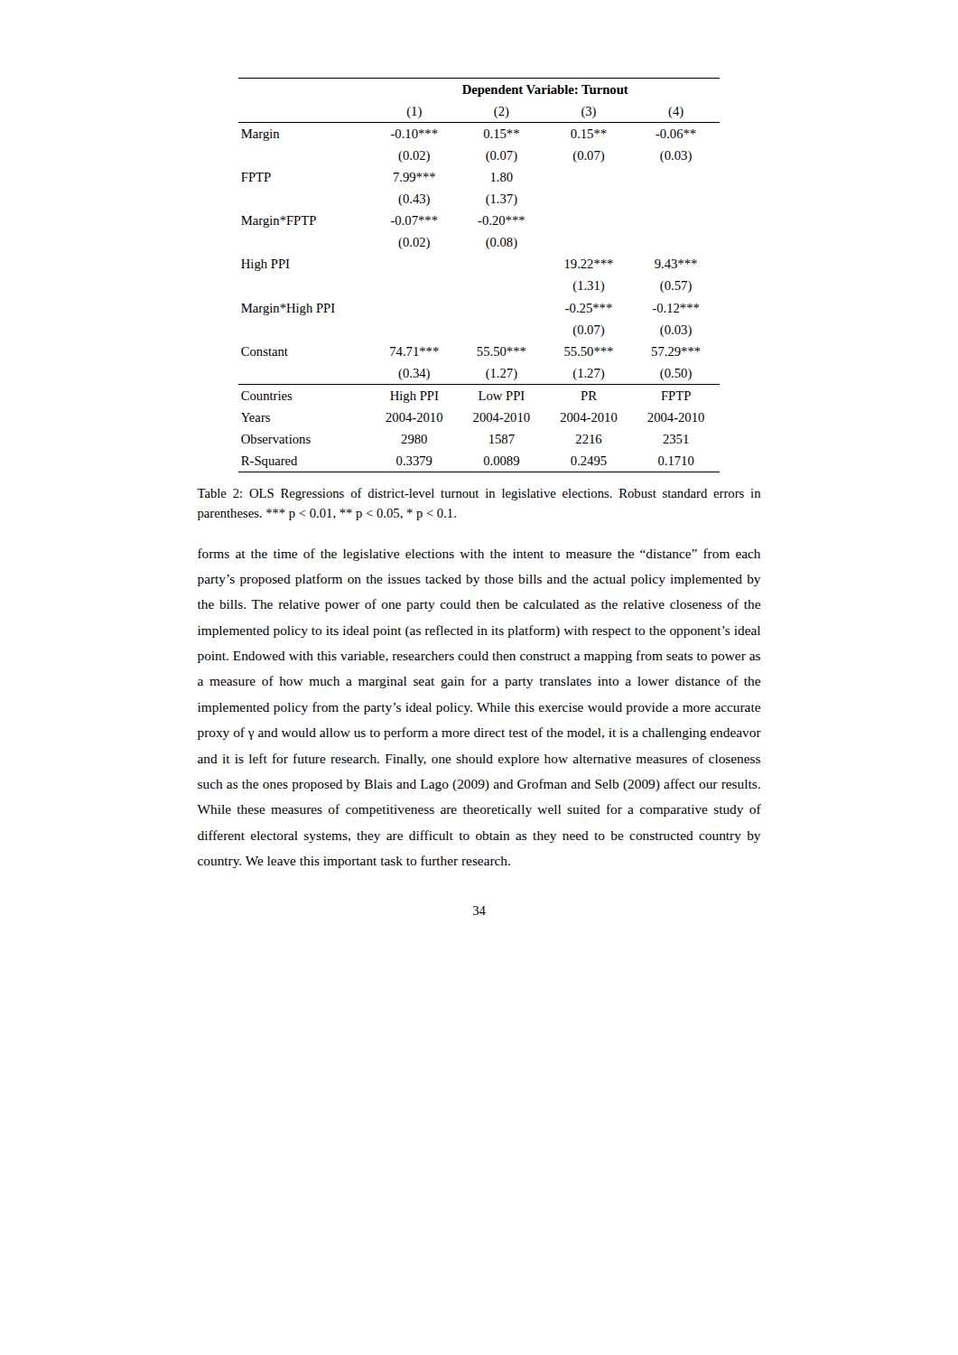| | Dependent Variable: Turnout |
| | (1) | (2) | (3) | (4) |
| Margin | -0.10*** | 0.15** | 0.15** | -0.06** |
| | (0.02) | (0.07) | (0.07) | (0.03) |
| FPTP | 7.99*** | 1.80 | | |
| | (0.43) | (1.37) | | |
| Margin*FPTP | -0.07*** | -0.20*** | | |
| | (0.02) | (0.08) | | |
| High PPI | | | 19.22*** | 9.43*** |
| | | | (1.31) | (0.57) |
| Margin*High PPI | | | -0.25*** | -0.12*** |
| | | | (0.07) | (0.03) |
| Constant | 74.71*** | 55.50*** | 55.50*** | 57.29*** |
| | (0.34) | (1.27) | (1.27) | (0.50) |
| Countries | High PPI | Low PPI | PR | FPTP |
| Years | 2004-2010 | 2004-2010 | 2004-2010 | 2004-2010 |
| Observations | 2980 | 1587 | 2216 | 2351 |
| R-Squared | 0.3379 | 0.0089 | 0.2495 | 0.1710 |
Table 2: OLS Regressions of district-level turnout in legislative elections. Robust standard errors in parentheses. *** p < 0.01, ** p < 0.05, * p < 0.1.
forms at the time of the legislative elections with the intent to measure the “distance” from each party’s proposed platform on the issues tacked by those bills and the actual policy implemented by the bills. The relative power of one party could then be calculated as the relative closeness of the implemented policy to its ideal point (as reflected in its platform) with respect to the opponent’s ideal point. Endowed with this variable, researchers could then construct a mapping from seats to power as a measure of how much a marginal seat gain for a party translates into a lower distance of the implemented policy from the party’s ideal policy. While this exercise would provide a more accurate proxy of γ and would allow us to perform a more direct test of the model, it is a challenging endeavor and it is left for future research. Finally, one should explore how alternative measures of closeness such as the ones proposed by Blais and Lago (2009) and Grofman and Selb (2009) affect our results. While these measures of competitiveness are theoretically well suited for a comparative study of different electoral systems, they are difficult to obtain as they need to be constructed country by country. We leave this important task to further research.
34